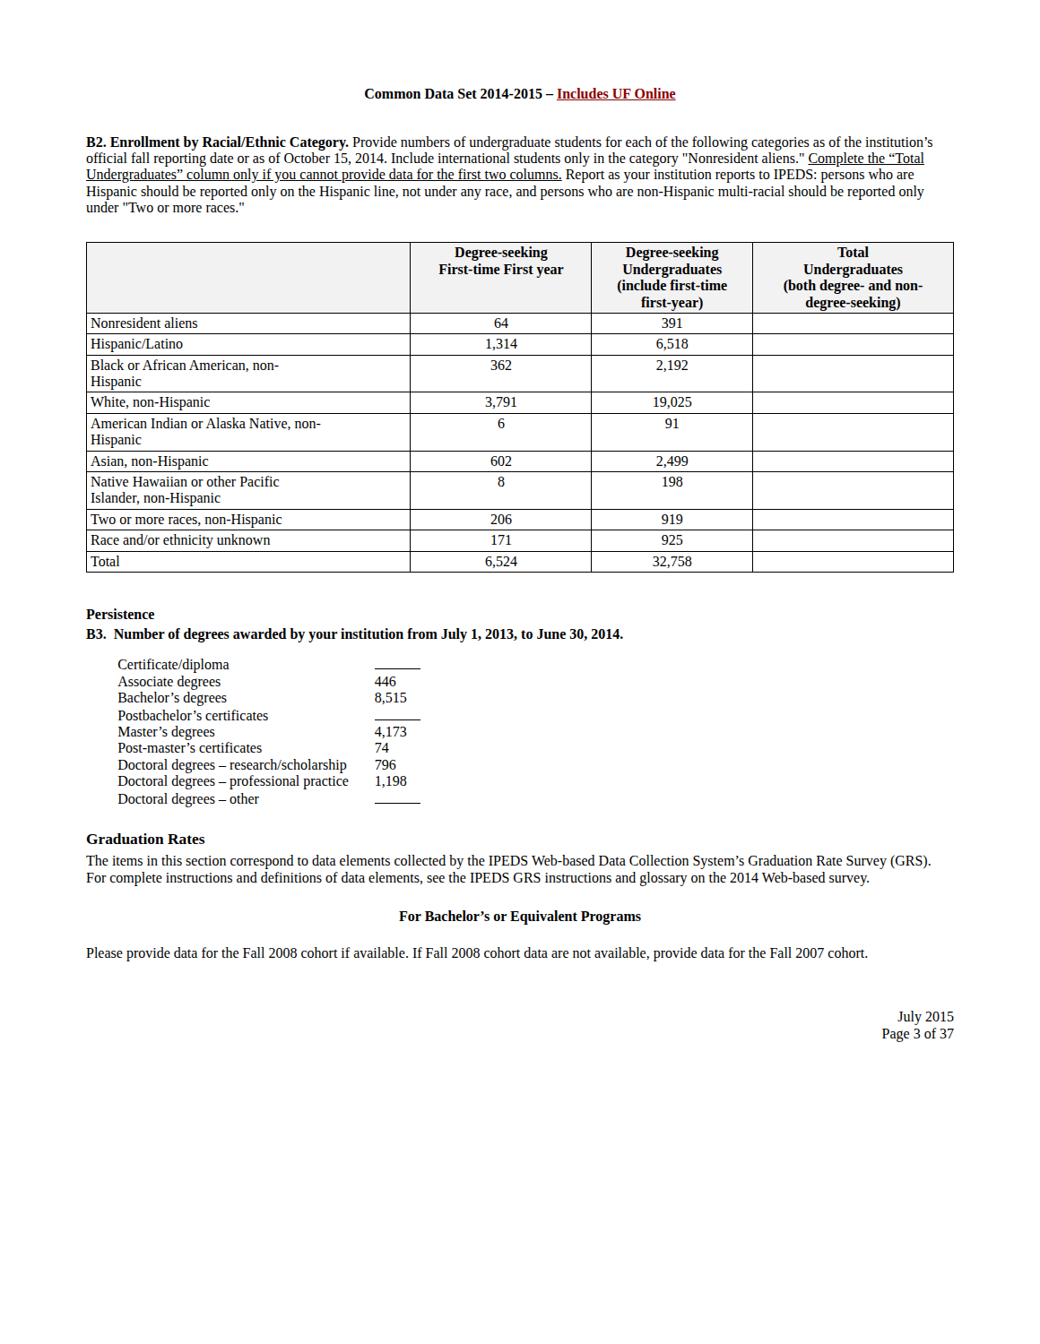Common Data Set 2014-2015 – Includes UF Online
B2. Enrollment by Racial/Ethnic Category. Provide numbers of undergraduate students for each of the following categories as of the institution’s official fall reporting date or as of October 15, 2014. Include international students only in the category "Nonresident aliens." Complete the “Total Undergraduates” column only if you cannot provide data for the first two columns. Report as your institution reports to IPEDS: persons who are Hispanic should be reported only on the Hispanic line, not under any race, and persons who are non-Hispanic multi-racial should be reported only under "Two or more races."
| | Degree-seeking First-time First year | Degree-seeking Undergraduates (include first-time first-year) | Total Undergraduates (both degree- and non- degree-seeking) |
| --- | --- | --- | --- |
| Nonresident aliens | 64 | 391 | |
| Hispanic/Latino | 1,314 | 6,518 | |
| Black or African American, non- Hispanic | 362 | 2,192 | |
| White, non-Hispanic | 3,791 | 19,025 | |
| American Indian or Alaska Native, non- Hispanic | 6 | 91 | |
| Asian, non-Hispanic | 602 | 2,499 | |
| Native Hawaiian or other Pacific Islander, non-Hispanic | 8 | 198 | |
| Two or more races, non-Hispanic | 206 | 919 | |
| Race and/or ethnicity unknown | 171 | 925 | |
| Total | 6,524 | 32,758 | |
Persistence
B3. Number of degrees awarded by your institution from July 1, 2013, to June 30, 2014.
| Certificate/diploma | |
| Associate degrees | 446 |
| Bachelor’s degrees | 8,515 |
| Postbachelor’s certificates | |
| Master’s degrees | 4,173 |
| Post-master’s certificates | 74 |
| Doctoral degrees – research/scholarship | 796 |
| Doctoral degrees – professional practice | 1,198 |
| Doctoral degrees – other | |
Graduation Rates
The items in this section correspond to data elements collected by the IPEDS Web-based Data Collection System’s Graduation Rate Survey (GRS). For complete instructions and definitions of data elements, see the IPEDS GRS instructions and glossary on the 2014 Web-based survey.
For Bachelor’s or Equivalent Programs
Please provide data for the Fall 2008 cohort if available. If Fall 2008 cohort data are not available, provide data for the Fall 2007 cohort.
July 2015
Page 3 of 37